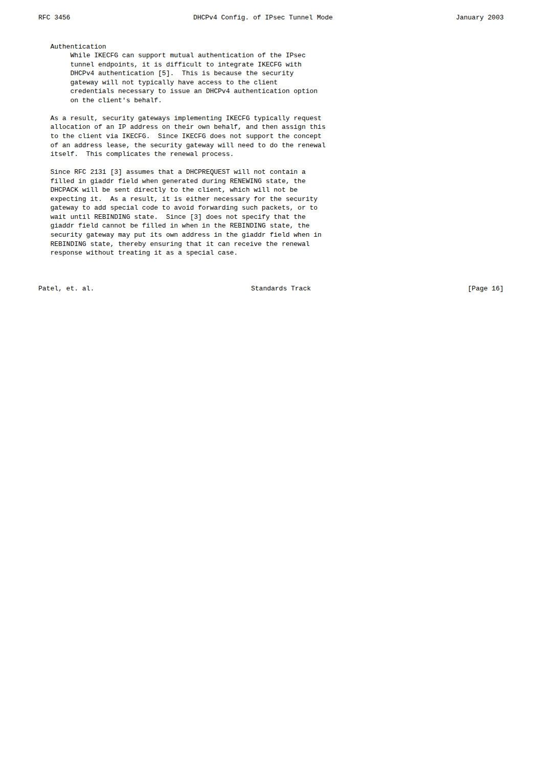RFC 3456 DHCPv4 Config. of IPsec Tunnel Mode January 2003
   Authentication
        While IKECFG can support mutual authentication of the IPsec
        tunnel endpoints, it is difficult to integrate IKECFG with
        DHCPv4 authentication [5].  This is because the security
        gateway will not typically have access to the client
        credentials necessary to issue an DHCPv4 authentication option
        on the client's behalf.

   As a result, security gateways implementing IKECFG typically request
   allocation of an IP address on their own behalf, and then assign this
   to the client via IKECFG.  Since IKECFG does not support the concept
   of an address lease, the security gateway will need to do the renewal
   itself.  This complicates the renewal process.

   Since RFC 2131 [3] assumes that a DHCPREQUEST will not contain a
   filled in giaddr field when generated during RENEWING state, the
   DHCPACK will be sent directly to the client, which will not be
   expecting it.  As a result, it is either necessary for the security
   gateway to add special code to avoid forwarding such packets, or to
   wait until REBINDING state.  Since [3] does not specify that the
   giaddr field cannot be filled in when in the REBINDING state, the
   security gateway may put its own address in the giaddr field when in
   REBINDING state, thereby ensuring that it can receive the renewal
   response without treating it as a special case.
Patel, et. al. Standards Track [Page 16]